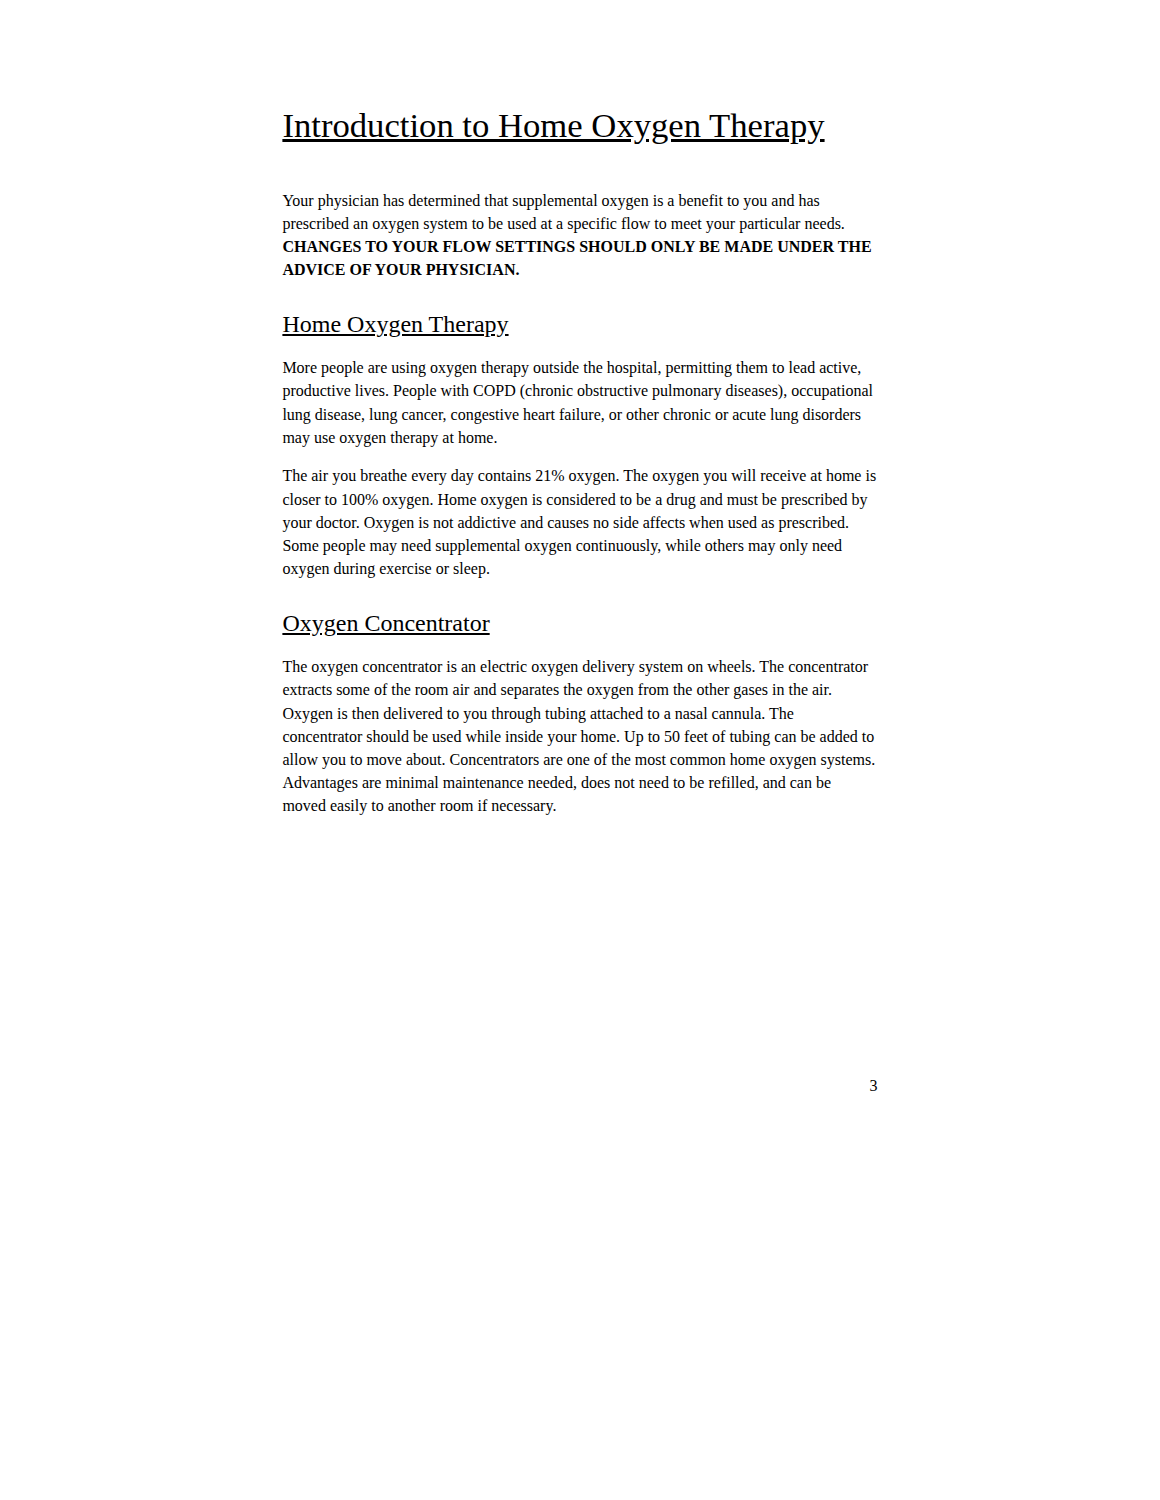Introduction to Home Oxygen Therapy
Your physician has determined that supplemental oxygen is a benefit to you and has prescribed an oxygen system to be used at a specific flow to meet your particular needs. CHANGES TO YOUR FLOW SETTINGS SHOULD ONLY BE MADE UNDER THE ADVICE OF YOUR PHYSICIAN.
Home Oxygen Therapy
More people are using oxygen therapy outside the hospital, permitting them to lead active, productive lives. People with COPD (chronic obstructive pulmonary diseases), occupational lung disease, lung cancer, congestive heart failure, or other chronic or acute lung disorders may use oxygen therapy at home.
The air you breathe every day contains 21% oxygen. The oxygen you will receive at home is closer to 100% oxygen. Home oxygen is considered to be a drug and must be prescribed by your doctor. Oxygen is not addictive and causes no side affects when used as prescribed. Some people may need supplemental oxygen continuously, while others may only need oxygen during exercise or sleep.
Oxygen Concentrator
The oxygen concentrator is an electric oxygen delivery system on wheels. The concentrator extracts some of the room air and separates the oxygen from the other gases in the air. Oxygen is then delivered to you through tubing attached to a nasal cannula. The concentrator should be used while inside your home. Up to 50 feet of tubing can be added to allow you to move about. Concentrators are one of the most common home oxygen systems. Advantages are minimal maintenance needed, does not need to be refilled, and can be moved easily to another room if necessary.
3